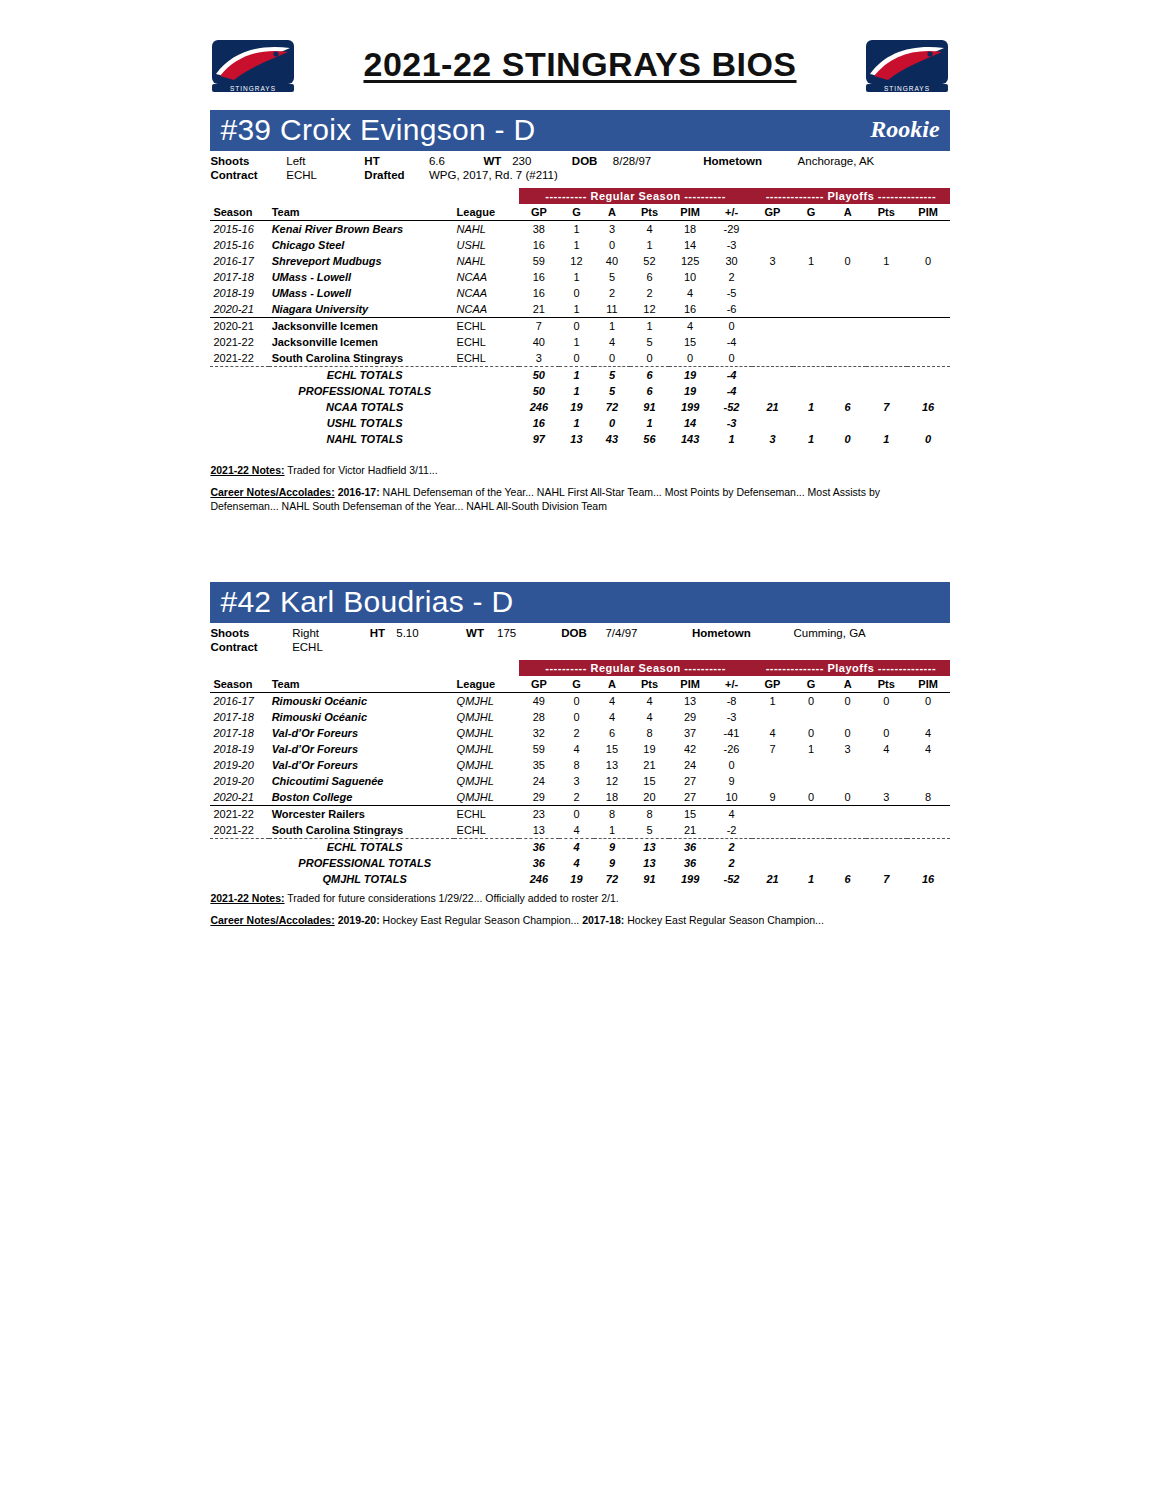STINGRAYS
2021-22 STINGRAYS BIOS
STINGRAYS
#39 Croix Evingson - D
Rookie
| Shoots | Left | HT | 6.6 | WT | 230 | DOB | 8/28/97 | Hometown | Anchorage, AK |
| Contract | ECHL | Drafted | WPG, 2017, Rd. 7 (#211) |
| | | | ---------- Regular Season ---------- | -------------- Playoffs -------------- |
| --- | --- | --- | --- | --- |
| Season | Team | League | GP | G | A | Pts | PIM | +/- | GP | G | A | Pts | PIM |
| 2015-16 | Kenai River Brown Bears | NAHL | 38 | 1 | 3 | 4 | 18 | -29 | | | | | |
| 2015-16 | Chicago Steel | USHL | 16 | 1 | 0 | 1 | 14 | -3 | | | | | |
| 2016-17 | Shreveport Mudbugs | NAHL | 59 | 12 | 40 | 52 | 125 | 30 | 3 | 1 | 0 | 1 | 0 |
| 2017-18 | UMass - Lowell | NCAA | 16 | 1 | 5 | 6 | 10 | 2 | | | | | |
| 2018-19 | UMass - Lowell | NCAA | 16 | 0 | 2 | 2 | 4 | -5 | | | | | |
| 2020-21 | Niagara University | NCAA | 21 | 1 | 11 | 12 | 16 | -6 | | | | | |
| 2020-21 | Jacksonville Icemen | ECHL | 7 | 0 | 1 | 1 | 4 | 0 | | | | | |
| 2021-22 | Jacksonville Icemen | ECHL | 40 | 1 | 4 | 5 | 15 | -4 | | | | | |
| 2021-22 | South Carolina Stingrays | ECHL | 3 | 0 | 0 | 0 | 0 | 0 | | | | | |
| ECHL TOTALS | 50 | 1 | 5 | 6 | 19 | -4 | | | | | |
| PROFESSIONAL TOTALS | 50 | 1 | 5 | 6 | 19 | -4 | | | | | |
| NCAA TOTALS | 246 | 19 | 72 | 91 | 199 | -52 | 21 | 1 | 6 | 7 | 16 |
| USHL TOTALS | 16 | 1 | 0 | 1 | 14 | -3 | | | | | |
| NAHL TOTALS | 97 | 13 | 43 | 56 | 143 | 1 | 3 | 1 | 0 | 1 | 0 |
2021-22 Notes: Traded for Victor Hadfield 3/11...
Career Notes/Accolades: 2016-17: NAHL Defenseman of the Year... NAHL First All-Star Team... Most Points by Defenseman... Most Assists by Defenseman... NAHL South Defenseman of the Year... NAHL All-South Division Team
#42 Karl Boudrias - D
| Shoots | Right | HT | 5.10 | WT | 175 | DOB | 7/4/97 | Hometown | Cumming, GA |
| Contract | ECHL |
| | | | ---------- Regular Season ---------- | -------------- Playoffs -------------- |
| --- | --- | --- | --- | --- |
| Season | Team | League | GP | G | A | Pts | PIM | +/- | GP | G | A | Pts | PIM |
| 2016-17 | Rimouski Océanic | QMJHL | 49 | 0 | 4 | 4 | 13 | -8 | 1 | 0 | 0 | 0 | 0 |
| 2017-18 | Rimouski Océanic | QMJHL | 28 | 0 | 4 | 4 | 29 | -3 | | | | | |
| 2017-18 | Val-d’Or Foreurs | QMJHL | 32 | 2 | 6 | 8 | 37 | -41 | 4 | 0 | 0 | 0 | 4 |
| 2018-19 | Val-d’Or Foreurs | QMJHL | 59 | 4 | 15 | 19 | 42 | -26 | 7 | 1 | 3 | 4 | 4 |
| 2019-20 | Val-d’Or Foreurs | QMJHL | 35 | 8 | 13 | 21 | 24 | 0 | | | | | |
| 2019-20 | Chicoutimi Saguenée | QMJHL | 24 | 3 | 12 | 15 | 27 | 9 | | | | | |
| 2020-21 | Boston College | QMJHL | 29 | 2 | 18 | 20 | 27 | 10 | 9 | 0 | 0 | 3 | 8 |
| 2021-22 | Worcester Railers | ECHL | 23 | 0 | 8 | 8 | 15 | 4 | | | | | |
| 2021-22 | South Carolina Stingrays | ECHL | 13 | 4 | 1 | 5 | 21 | -2 | | | | | |
| ECHL TOTALS | 36 | 4 | 9 | 13 | 36 | 2 | | | | | |
| PROFESSIONAL TOTALS | 36 | 4 | 9 | 13 | 36 | 2 | | | | | |
| QMJHL TOTALS | 246 | 19 | 72 | 91 | 199 | -52 | 21 | 1 | 6 | 7 | 16 |
2021-22 Notes: Traded for future considerations 1/29/22... Officially added to roster 2/1.
Career Notes/Accolades: 2019-20: Hockey East Regular Season Champion... 2017-18: Hockey East Regular Season Champion...